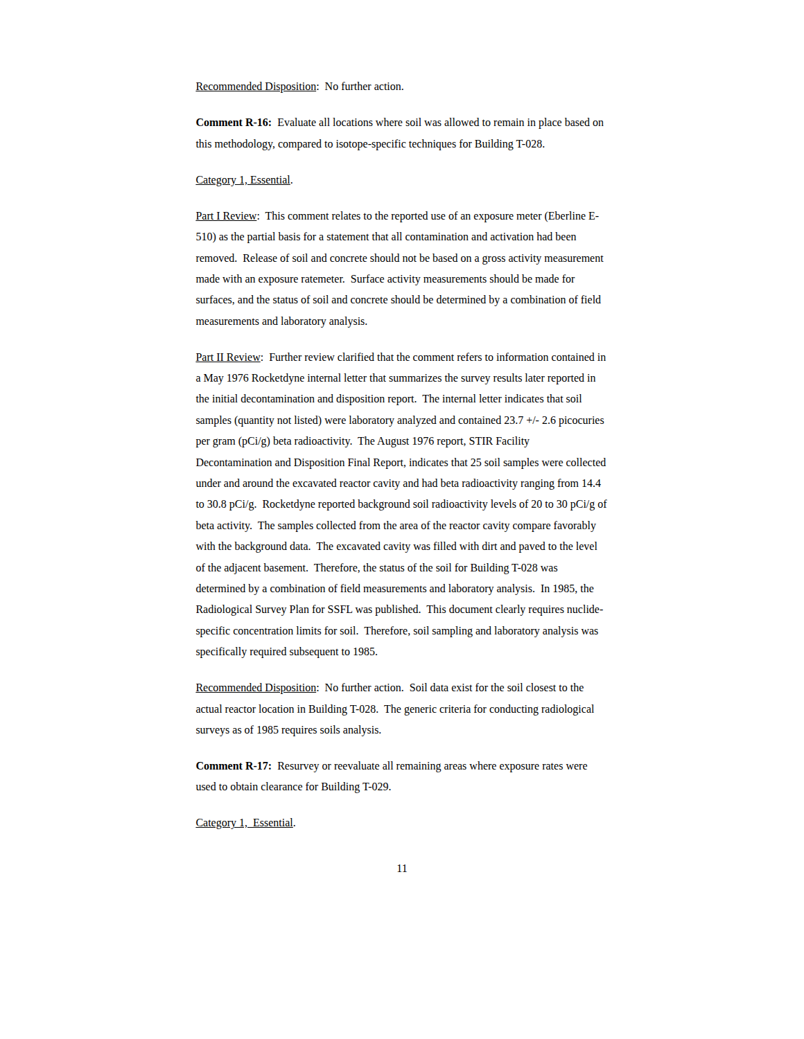Recommended Disposition: No further action.
Comment R-16: Evaluate all locations where soil was allowed to remain in place based on this methodology, compared to isotope-specific techniques for Building T-028.
Category 1, Essential.
Part I Review: This comment relates to the reported use of an exposure meter (Eberline E-510) as the partial basis for a statement that all contamination and activation had been removed. Release of soil and concrete should not be based on a gross activity measurement made with an exposure ratemeter. Surface activity measurements should be made for surfaces, and the status of soil and concrete should be determined by a combination of field measurements and laboratory analysis.
Part II Review: Further review clarified that the comment refers to information contained in a May 1976 Rocketdyne internal letter that summarizes the survey results later reported in the initial decontamination and disposition report. The internal letter indicates that soil samples (quantity not listed) were laboratory analyzed and contained 23.7 +/- 2.6 picocuries per gram (pCi/g) beta radioactivity. The August 1976 report, STIR Facility Decontamination and Disposition Final Report, indicates that 25 soil samples were collected under and around the excavated reactor cavity and had beta radioactivity ranging from 14.4 to 30.8 pCi/g. Rocketdyne reported background soil radioactivity levels of 20 to 30 pCi/g of beta activity. The samples collected from the area of the reactor cavity compare favorably with the background data. The excavated cavity was filled with dirt and paved to the level of the adjacent basement. Therefore, the status of the soil for Building T-028 was determined by a combination of field measurements and laboratory analysis. In 1985, the Radiological Survey Plan for SSFL was published. This document clearly requires nuclide-specific concentration limits for soil. Therefore, soil sampling and laboratory analysis was specifically required subsequent to 1985.
Recommended Disposition: No further action. Soil data exist for the soil closest to the actual reactor location in Building T-028. The generic criteria for conducting radiological surveys as of 1985 requires soils analysis.
Comment R-17: Resurvey or reevaluate all remaining areas where exposure rates were used to obtain clearance for Building T-029.
Category 1, Essential.
11